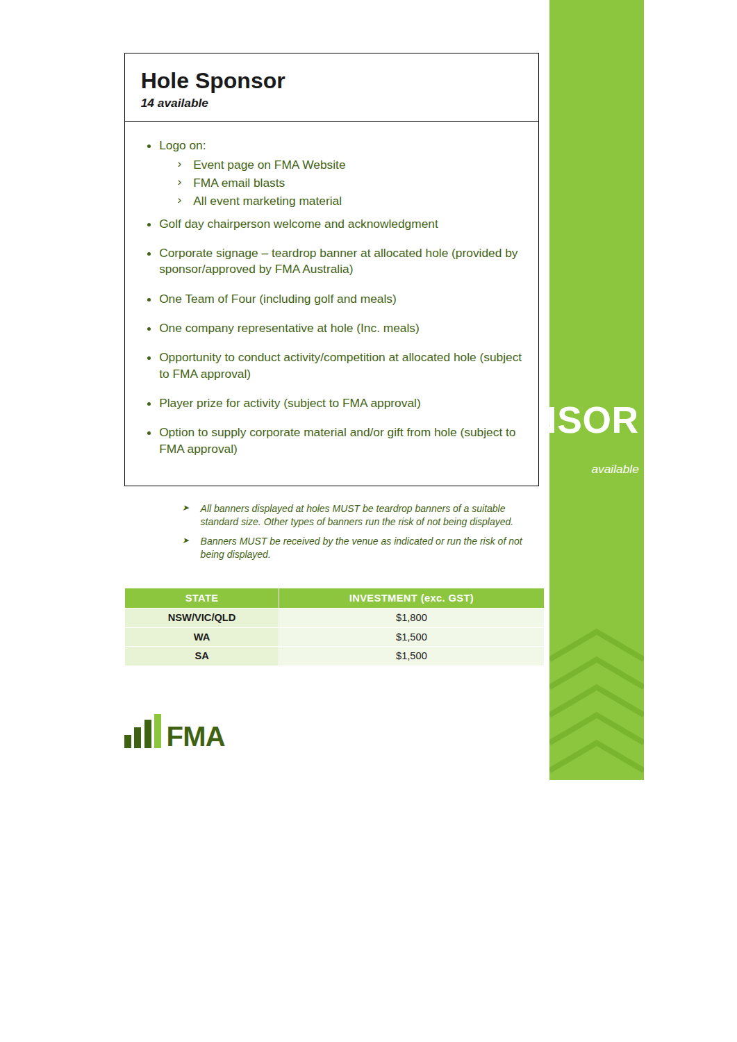ONSOR
available
Hole Sponsor
14 available
Logo on:
Event page on FMA Website
FMA email blasts
All event marketing material
Golf day chairperson welcome and acknowledgment
Corporate signage – teardrop banner at allocated hole (provided by sponsor/approved by FMA Australia)
One Team of Four (including golf and meals)
One company representative at hole (Inc. meals)
Opportunity to conduct activity/competition at allocated hole (subject to FMA approval)
Player prize for activity (subject to FMA approval)
Option to supply corporate material and/or gift from hole (subject to FMA approval)
All banners displayed at holes MUST be teardrop banners of a suitable standard size. Other types of banners run the risk of not being displayed.
Banners MUST be received by the venue as indicated or run the risk of not being displayed.
| STATE | INVESTMENT (exc. GST) |
| --- | --- |
| NSW/VIC/QLD | $1,800 |
| WA | $1,500 |
| SA | $1,500 |
FMA